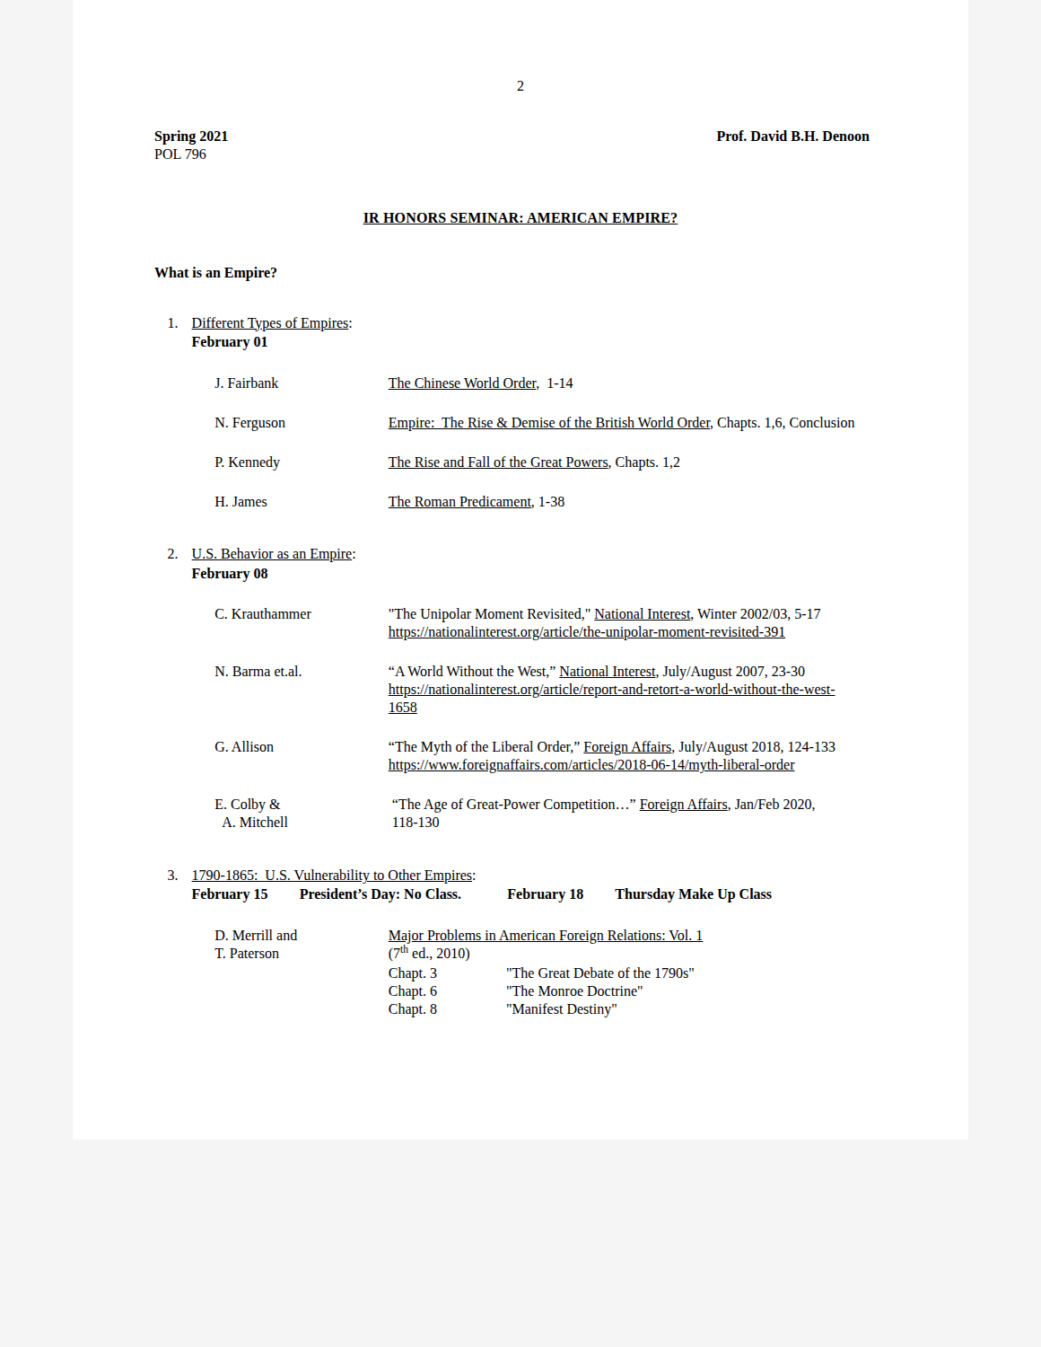2
Spring 2021
POL 796
Prof. David B.H. Denoon
IR HONORS SEMINAR: AMERICAN EMPIRE?
What is an Empire?
Different Types of Empires: February 01
| J. Fairbank | The Chinese World Order , 1-14 |
| N. Ferguson | Empire: The Rise & Demise of the British World Order , Chapts. 1,6, Conclusion |
| P. Kennedy | The Rise and Fall of the Great Powers , Chapts. 1,2 |
| H. James | The Roman Predicament , 1-38 |
U.S. Behavior as an Empire: February 08
| C. Krauthammer | "The Unipolar Moment Revisited," National Interest , Winter 2002/03, 5-17 https://nationalinterest.org/article/the-unipolar-moment-revisited-391 |
| N. Barma et.al. | “A World Without the West,” National Interest , July/August 2007, 23-30 https://nationalinterest.org/article/report-and-retort-a-world-without-the-west- 1658 |
| G. Allison | “The Myth of the Liberal Order,” Foreign Affairs , July/August 2018, 124-133 https://www.foreignaffairs.com/articles/2018-06-14/myth-liberal-order |
| E. Colby & A. Mitchell | “The Age of Great-Power Competition…” Foreign Affairs , Jan/Feb 2020, 118-130 |
1790-1865: U.S. Vulnerability to Other Empires: February 15 President’s Day: No Class. February 18 Thursday Make Up Class
| D. Merrill and T. Paterson | Major Problems in American Foreign Relations: Vol. 1 (7 th ed., 2010) Chapt. 3 "The Great Debate of the 1790s" Chapt. 6 "The Monroe Doctrine" Chapt. 8 "Manifest Destiny" |